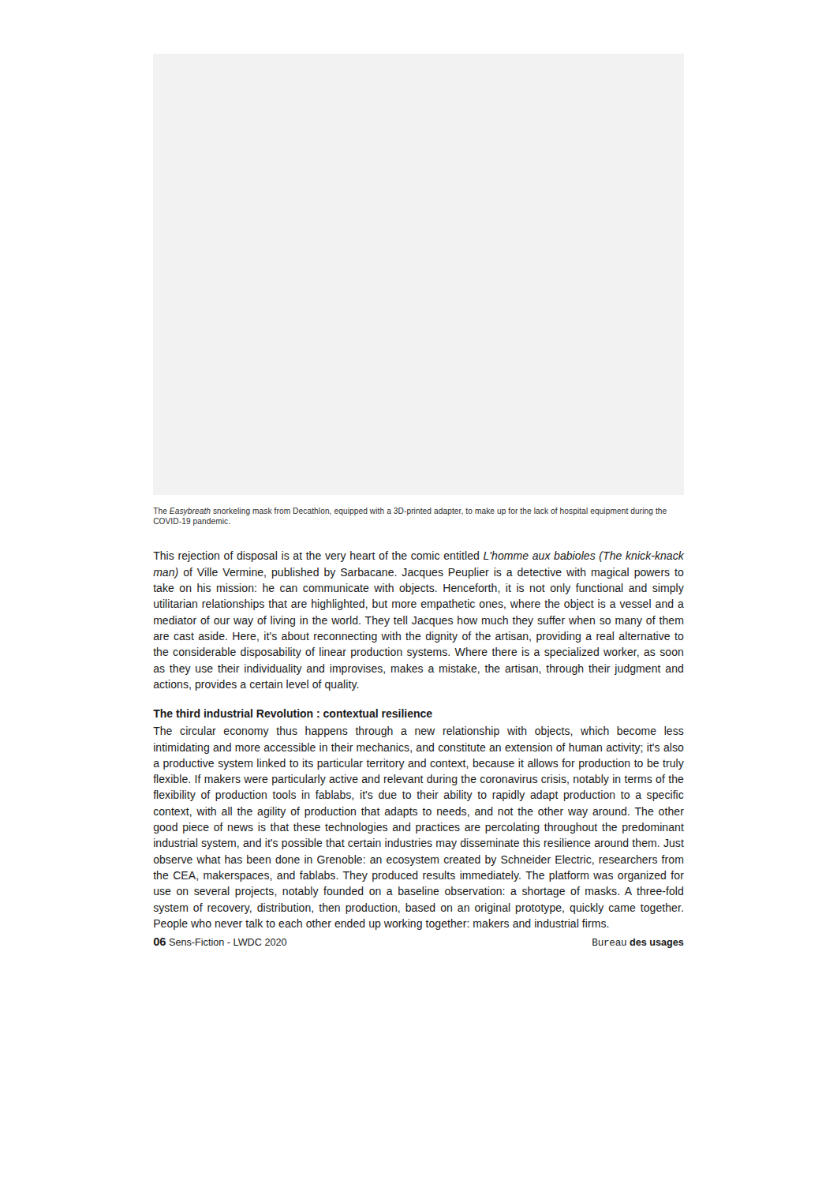The Easybreath snorkeling mask from Decathlon, equipped with a 3D-printed adapter, to make up for the lack of hospital equipment during the COVID-19 pandemic.
This rejection of disposal is at the very heart of the comic entitled L'homme aux babioles (The knick-knack man) of Ville Vermine, published by Sarbacane. Jacques Peuplier is a detective with magical powers to take on his mission: he can communicate with objects. Henceforth, it is not only functional and simply utilitarian relationships that are highlighted, but more empathetic ones, where the object is a vessel and a mediator of our way of living in the world. They tell Jacques how much they suffer when so many of them are cast aside. Here, it's about reconnecting with the dignity of the artisan, providing a real alternative to the considerable disposability of linear production systems. Where there is a specialized worker, as soon as they use their individuality and improvises, makes a mistake, the artisan, through their judgment and actions, provides a certain level of quality.
The third industrial Revolution : contextual resilience
The circular economy thus happens through a new relationship with objects, which become less intimidating and more accessible in their mechanics, and constitute an extension of human activity; it's also a productive system linked to its particular territory and context, because it allows for production to be truly flexible. If makers were particularly active and relevant during the coronavirus crisis, notably in terms of the flexibility of production tools in fablabs, it's due to their ability to rapidly adapt production to a specific context, with all the agility of production that adapts to needs, and not the other way around. The other good piece of news is that these technologies and practices are percolating throughout the predominant industrial system, and it's possible that certain industries may disseminate this resilience around them. Just observe what has been done in Grenoble: an ecosystem created by Schneider Electric, researchers from the CEA, makerspaces, and fablabs. They produced results immediately. The platform was organized for use on several projects, notably founded on a baseline observation: a shortage of masks. A three-fold system of recovery, distribution, then production, based on an original prototype, quickly came together. People who never talk to each other ended up working together: makers and industrial firms.
06 Sens-Fiction - LWDC 2020
Bureau des usages